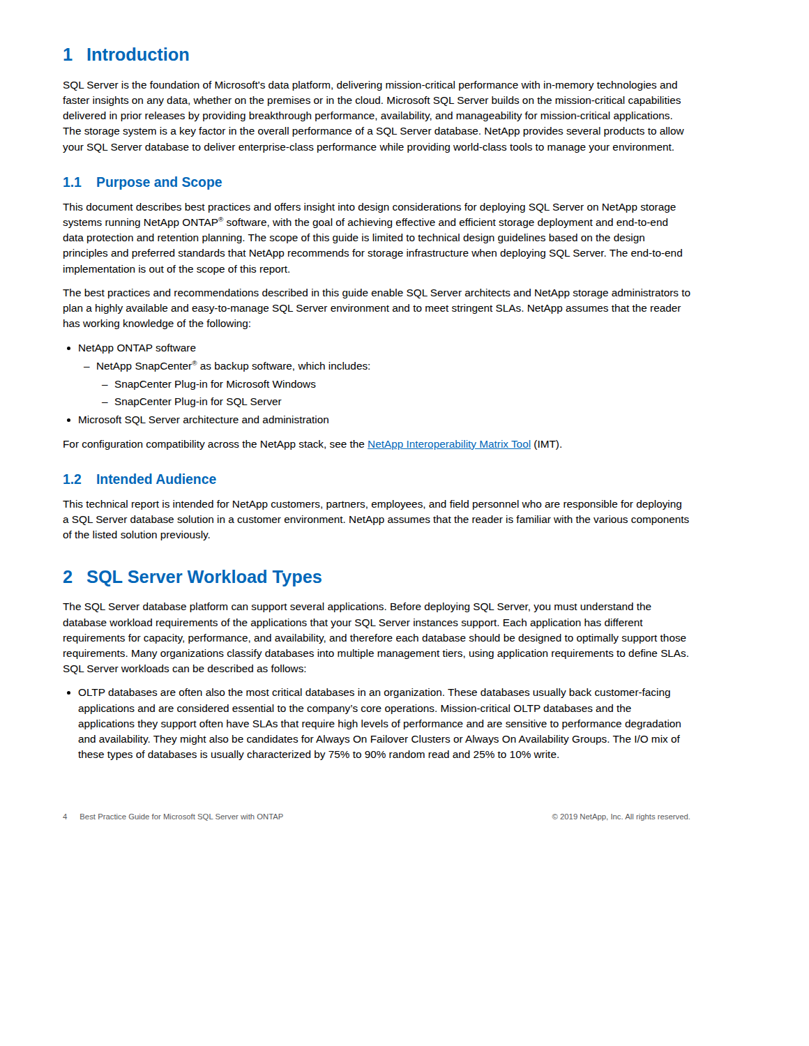1 Introduction
SQL Server is the foundation of Microsoft's data platform, delivering mission-critical performance with in-memory technologies and faster insights on any data, whether on the premises or in the cloud. Microsoft SQL Server builds on the mission-critical capabilities delivered in prior releases by providing breakthrough performance, availability, and manageability for mission-critical applications. The storage system is a key factor in the overall performance of a SQL Server database. NetApp provides several products to allow your SQL Server database to deliver enterprise-class performance while providing world-class tools to manage your environment.
1.1 Purpose and Scope
This document describes best practices and offers insight into design considerations for deploying SQL Server on NetApp storage systems running NetApp ONTAP® software, with the goal of achieving effective and efficient storage deployment and end-to-end data protection and retention planning. The scope of this guide is limited to technical design guidelines based on the design principles and preferred standards that NetApp recommends for storage infrastructure when deploying SQL Server. The end-to-end implementation is out of the scope of this report.
The best practices and recommendations described in this guide enable SQL Server architects and NetApp storage administrators to plan a highly available and easy-to-manage SQL Server environment and to meet stringent SLAs. NetApp assumes that the reader has working knowledge of the following:
NetApp ONTAP software
NetApp SnapCenter® as backup software, which includes:
SnapCenter Plug-in for Microsoft Windows
SnapCenter Plug-in for SQL Server
Microsoft SQL Server architecture and administration
For configuration compatibility across the NetApp stack, see the NetApp Interoperability Matrix Tool (IMT).
1.2 Intended Audience
This technical report is intended for NetApp customers, partners, employees, and field personnel who are responsible for deploying a SQL Server database solution in a customer environment. NetApp assumes that the reader is familiar with the various components of the listed solution previously.
2 SQL Server Workload Types
The SQL Server database platform can support several applications. Before deploying SQL Server, you must understand the database workload requirements of the applications that your SQL Server instances support. Each application has different requirements for capacity, performance, and availability, and therefore each database should be designed to optimally support those requirements. Many organizations classify databases into multiple management tiers, using application requirements to define SLAs. SQL Server workloads can be described as follows:
OLTP databases are often also the most critical databases in an organization. These databases usually back customer-facing applications and are considered essential to the company’s core operations. Mission-critical OLTP databases and the applications they support often have SLAs that require high levels of performance and are sensitive to performance degradation and availability. They might also be candidates for Always On Failover Clusters or Always On Availability Groups. The I/O mix of these types of databases is usually characterized by 75% to 90% random read and 25% to 10% write.
4 Best Practice Guide for Microsoft SQL Server with ONTAP © 2019 NetApp, Inc. All rights reserved.